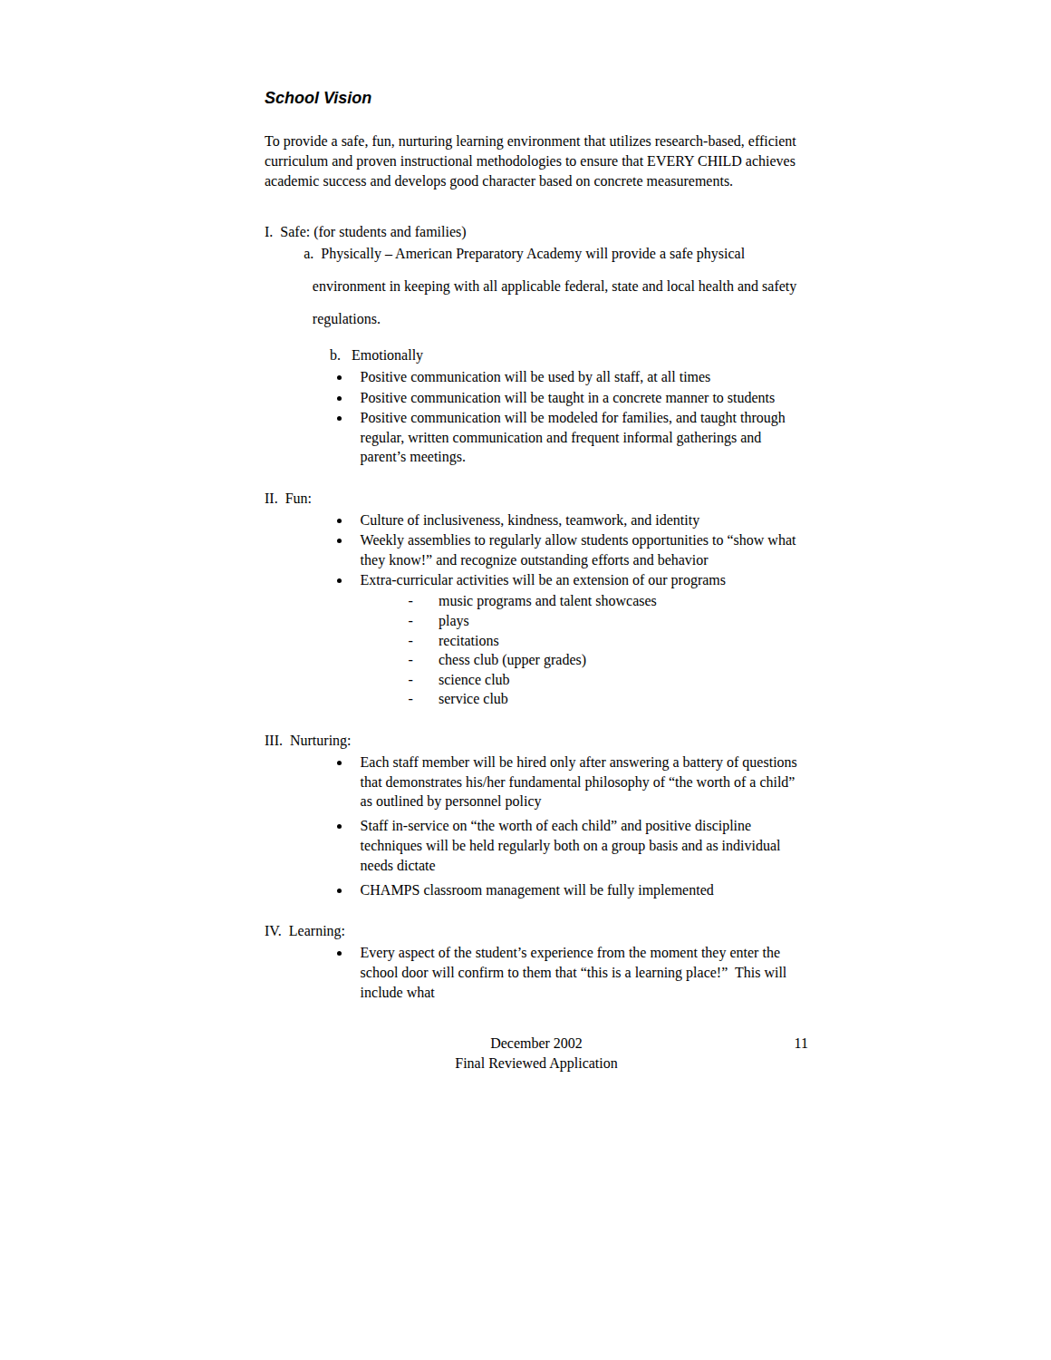School Vision
To provide a safe, fun, nurturing learning environment that utilizes research-based, efficient curriculum and proven instructional methodologies to ensure that EVERY CHILD achieves academic success and develops good character based on concrete measurements.
I. Safe: (for students and families)
a. Physically – American Preparatory Academy will provide a safe physical
environment in keeping with all applicable federal, state and local health and safety
regulations.
b. Emotionally
Positive communication will be used by all staff, at all times
Positive communication will be taught in a concrete manner to students
Positive communication will be modeled for families, and taught through regular, written communication and frequent informal gatherings and parent’s meetings.
II. Fun:
Culture of inclusiveness, kindness, teamwork, and identity
Weekly assemblies to regularly allow students opportunities to “show what they know!” and recognize outstanding efforts and behavior
Extra-curricular activities will be an extension of our programs
music programs and talent showcases
plays
recitations
chess club (upper grades)
science club
service club
III. Nurturing:
Each staff member will be hired only after answering a battery of questions that demonstrates his/her fundamental philosophy of “the worth of a child” as outlined by personnel policy
Staff in-service on “the worth of each child” and positive discipline techniques will be held regularly both on a group basis and as individual needs dictate
CHAMPS classroom management will be fully implemented
IV. Learning:
Every aspect of the student’s experience from the moment they enter the school door will confirm to them that “this is a learning place!” This will include what
December 2002
Final Reviewed Application
11